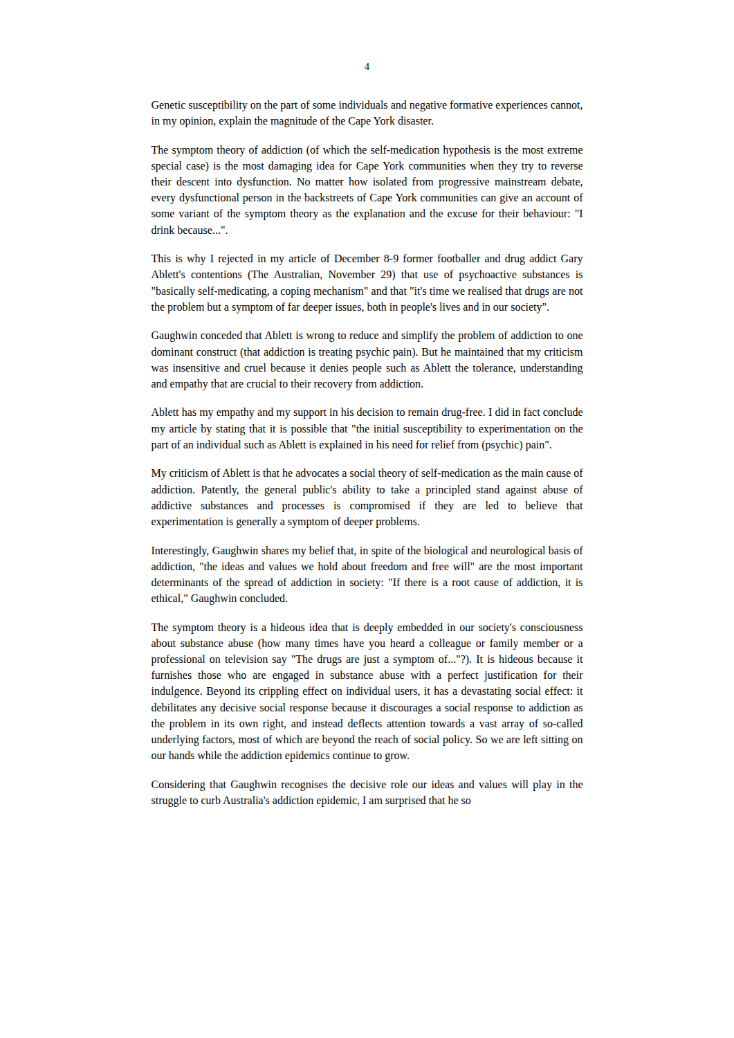4
Genetic susceptibility on the part of some individuals and negative formative experiences cannot, in my opinion, explain the magnitude of the Cape York disaster.
The symptom theory of addiction (of which the self-medication hypothesis is the most extreme special case) is the most damaging idea for Cape York communities when they try to reverse their descent into dysfunction. No matter how isolated from progressive mainstream debate, every dysfunctional person in the backstreets of Cape York communities can give an account of some variant of the symptom theory as the explanation and the excuse for their behaviour: "I drink because...".
This is why I rejected in my article of December 8-9 former footballer and drug addict Gary Ablett's contentions (The Australian, November 29) that use of psychoactive substances is "basically self-medicating, a coping mechanism" and that "it's time we realised that drugs are not the problem but a symptom of far deeper issues, both in people's lives and in our society".
Gaughwin conceded that Ablett is wrong to reduce and simplify the problem of addiction to one dominant construct (that addiction is treating psychic pain). But he maintained that my criticism was insensitive and cruel because it denies people such as Ablett the tolerance, understanding and empathy that are crucial to their recovery from addiction.
Ablett has my empathy and my support in his decision to remain drug-free. I did in fact conclude my article by stating that it is possible that "the initial susceptibility to experimentation on the part of an individual such as Ablett is explained in his need for relief from (psychic) pain".
My criticism of Ablett is that he advocates a social theory of self-medication as the main cause of addiction. Patently, the general public's ability to take a principled stand against abuse of addictive substances and processes is compromised if they are led to believe that experimentation is generally a symptom of deeper problems.
Interestingly, Gaughwin shares my belief that, in spite of the biological and neurological basis of addiction, "the ideas and values we hold about freedom and free will" are the most important determinants of the spread of addiction in society: "If there is a root cause of addiction, it is ethical," Gaughwin concluded.
The symptom theory is a hideous idea that is deeply embedded in our society's consciousness about substance abuse (how many times have you heard a colleague or family member or a professional on television say "The drugs are just a symptom of..."?). It is hideous because it furnishes those who are engaged in substance abuse with a perfect justification for their indulgence. Beyond its crippling effect on individual users, it has a devastating social effect: it debilitates any decisive social response because it discourages a social response to addiction as the problem in its own right, and instead deflects attention towards a vast array of so-called underlying factors, most of which are beyond the reach of social policy. So we are left sitting on our hands while the addiction epidemics continue to grow.
Considering that Gaughwin recognises the decisive role our ideas and values will play in the struggle to curb Australia's addiction epidemic, I am surprised that he so